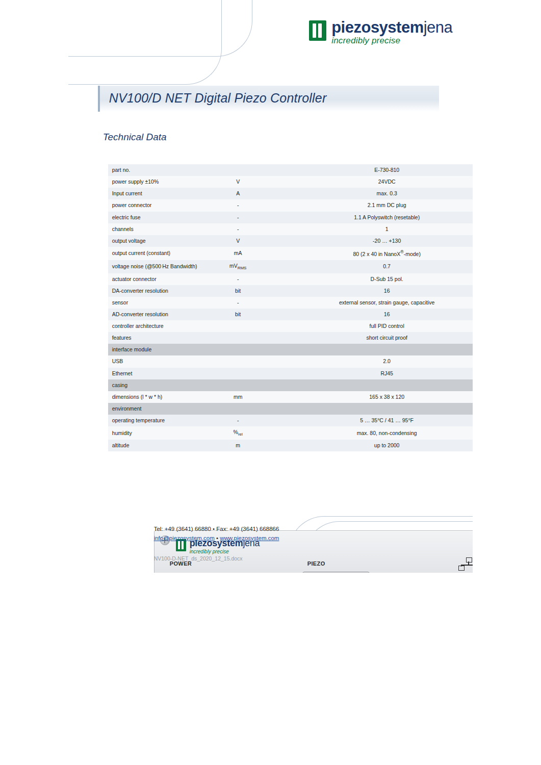piezosystem jena
incredibly precise
NV100/D NET Digital Piezo Controller
Technical Data
| part no. | | E-730-810 |
| power supply ±10% | V | 24VDC |
| Input current | A | max. 0.3 |
| power connector | - | 2.1 mm DC plug |
| electric fuse | - | 1.1 A Polyswitch (resetable) |
| channels | - | 1 |
| output voltage | V | -20 … +130 |
| output current (constant) | mA | 80 (2 x 40 in NanoX ® -mode) |
| voltage noise (@500 Hz Band­width) | mV RMS | 0.7 |
| actuator connector | - | D-Sub 15 pol. |
| DA-converter resolution | bit | 16 |
| sensor | - | external sensor, strain gauge, capacitive |
| AD-converter resolution | bit | 16 |
| controller architecture | | full PID control |
| features | | short circuit proof |
| interface module | | |
| USB | | 2.0 |
| Ethernet | | RJ45 |
| casing | | |
| dimensions (l * w * h) | mm | 165 x 38 x 120 |
| environment | | |
| operating temperature | - | 5 … 35°C / 41 … 95°F |
| humidity | % rel | max. 80, non-condensing |
| altitude | m | up to 2000 |
piezosystemjena
incredibly precise
POWER PIEZO
⊖—⊕—⊕
24V DC
∶—•
NV 100/D NET
front view of the NV100/D NET
Tel: +49 (3641) 66880 • Fax: +49 (3641) 668866
info@piezosystem.com • www.piezosystem.com
NV100-D-NET_ds_2020_12_15.docx